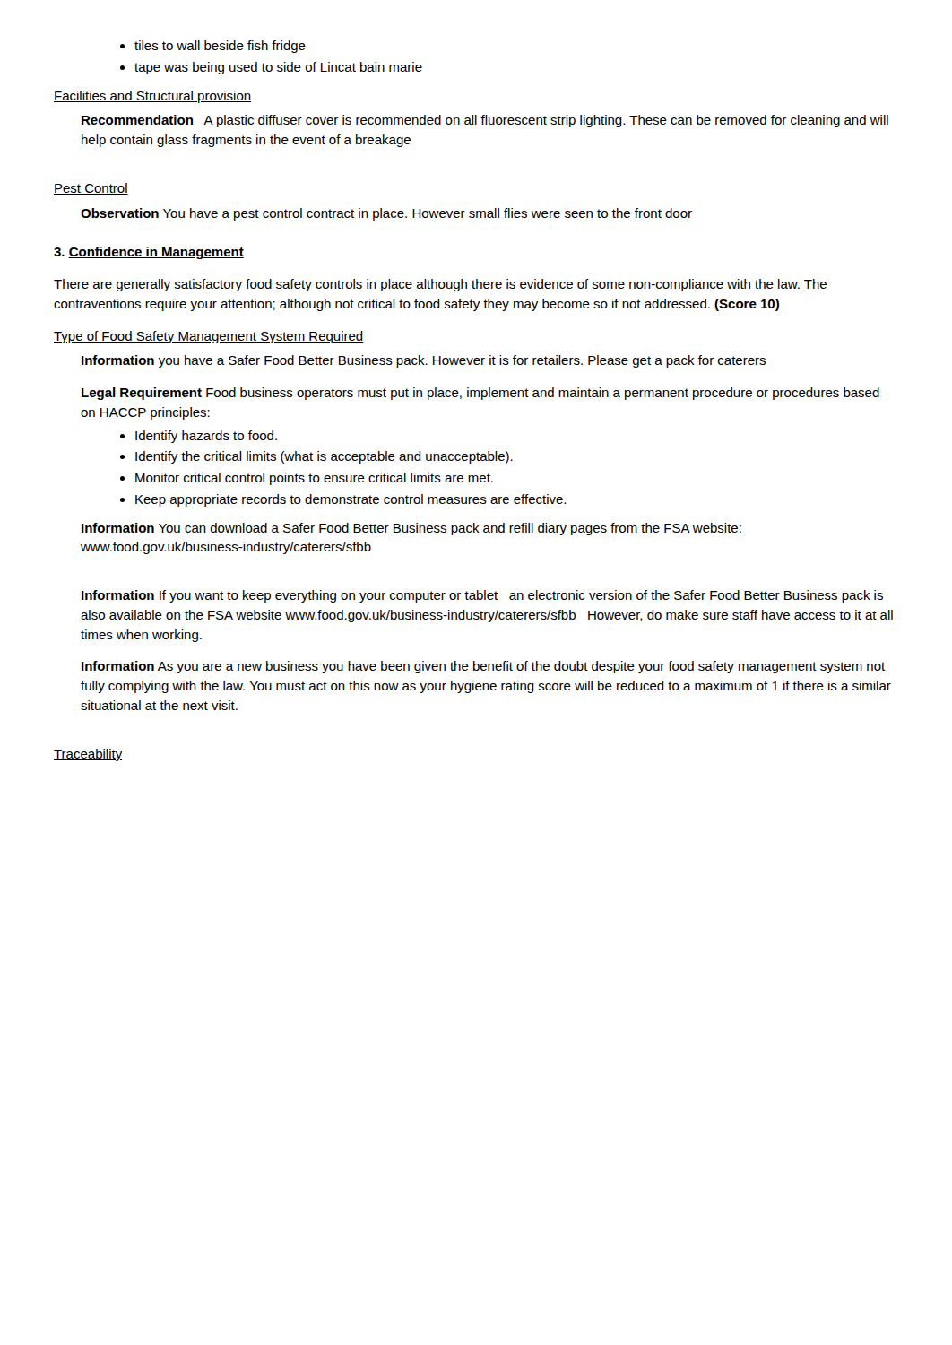tiles to wall beside fish fridge
tape was being used to side of Lincat bain marie
Facilities and Structural provision
Recommendation A plastic diffuser cover is recommended on all fluorescent strip lighting. These can be removed for cleaning and will help contain glass fragments in the event of a breakage
Pest Control
Observation You have a pest control contract in place. However small flies were seen to the front door
3. Confidence in Management
There are generally satisfactory food safety controls in place although there is evidence of some non-compliance with the law. The contraventions require your attention; although not critical to food safety they may become so if not addressed. (Score 10)
Type of Food Safety Management System Required
Information you have a Safer Food Better Business pack. However it is for retailers. Please get a pack for caterers
Legal Requirement Food business operators must put in place, implement and maintain a permanent procedure or procedures based on HACCP principles:
Identify hazards to food.
Identify the critical limits (what is acceptable and unacceptable).
Monitor critical control points to ensure critical limits are met.
Keep appropriate records to demonstrate control measures are effective.
Information You can download a Safer Food Better Business pack and refill diary pages from the FSA website: www.food.gov.uk/business-industry/caterers/sfbb
Information If you want to keep everything on your computer or tablet an electronic version of the Safer Food Better Business pack is also available on the FSA website www.food.gov.uk/business-industry/caterers/sfbb However, do make sure staff have access to it at all times when working.
Information As you are a new business you have been given the benefit of the doubt despite your food safety management system not fully complying with the law. You must act on this now as your hygiene rating score will be reduced to a maximum of 1 if there is a similar situational at the next visit.
Traceability